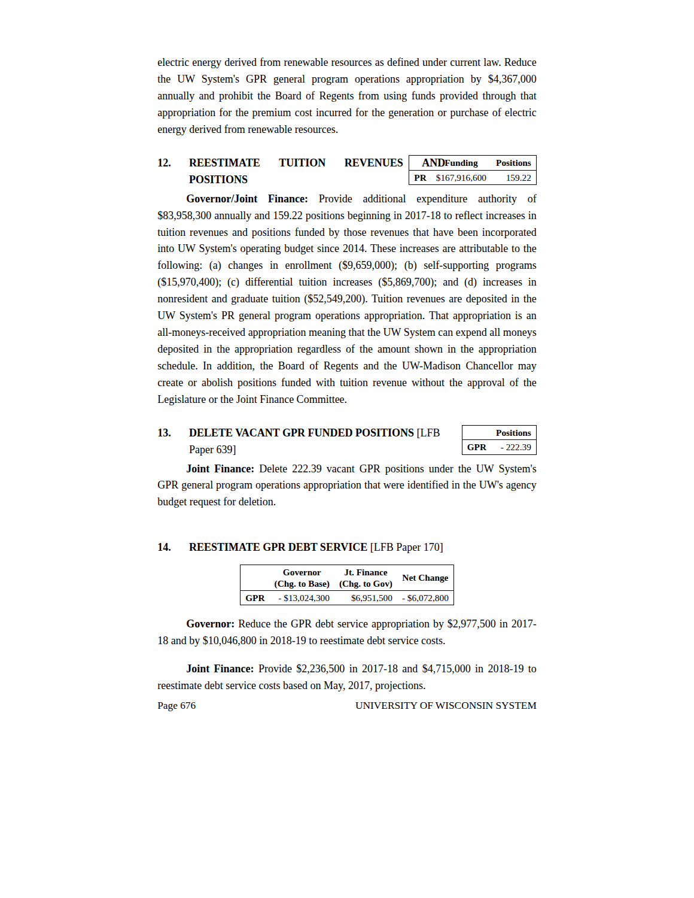electric energy derived from renewable resources as defined under current law. Reduce the UW System's GPR general program operations appropriation by $4,367,000 annually and prohibit the Board of Regents from using funds provided through that appropriation for the premium cost incurred for the generation or purchase of electric energy derived from renewable resources.
| | Funding | Positions |
| --- | --- | --- |
| PR | $167,916,600 | 159.22 |
12.
REESTIMATE TUITION REVENUES AND POSITIONS
Governor/Joint Finance: Provide additional expenditure authority of $83,958,300 annually and 159.22 positions beginning in 2017-18 to reflect increases in tuition revenues and positions funded by those revenues that have been incorporated into UW System's operating budget since 2014. These increases are attributable to the following: (a) changes in enrollment ($9,659,000); (b) self-supporting programs ($15,970,400); (c) differential tuition increases ($5,869,700); and (d) increases in nonresident and graduate tuition ($52,549,200). Tuition revenues are deposited in the UW System's PR general program operations appropriation. That appropriation is an all-moneys-received appropriation meaning that the UW System can expend all moneys deposited in the appropriation regardless of the amount shown in the appropriation schedule. In addition, the Board of Regents and the UW-Madison Chancellor may create or abolish positions funded with tuition revenue without the approval of the Legislature or the Joint Finance Committee.
| | Positions |
| --- | --- |
| GPR | - 222.39 |
13.
DELETE VACANT GPR FUNDED POSITIONS [LFB Paper 639]
Joint Finance: Delete 222.39 vacant GPR positions under the UW System's GPR general program operations appropriation that were identified in the UW's agency budget request for deletion.
14.
REESTIMATE GPR DEBT SERVICE [LFB Paper 170]
| | Governor (Chg. to Base) | Jt. Finance (Chg. to Gov) | Net Change |
| --- | --- | --- | --- |
| GPR | - $13,024,300 | $6,951,500 | - $6,072,800 |
Governor: Reduce the GPR debt service appropriation by $2,977,500 in 2017-18 and by $10,046,800 in 2018-19 to reestimate debt service costs.
Joint Finance: Provide $2,236,500 in 2017-18 and $4,715,000 in 2018-19 to reestimate debt service costs based on May, 2017, projections.
Page 676
UNIVERSITY OF WISCONSIN SYSTEM